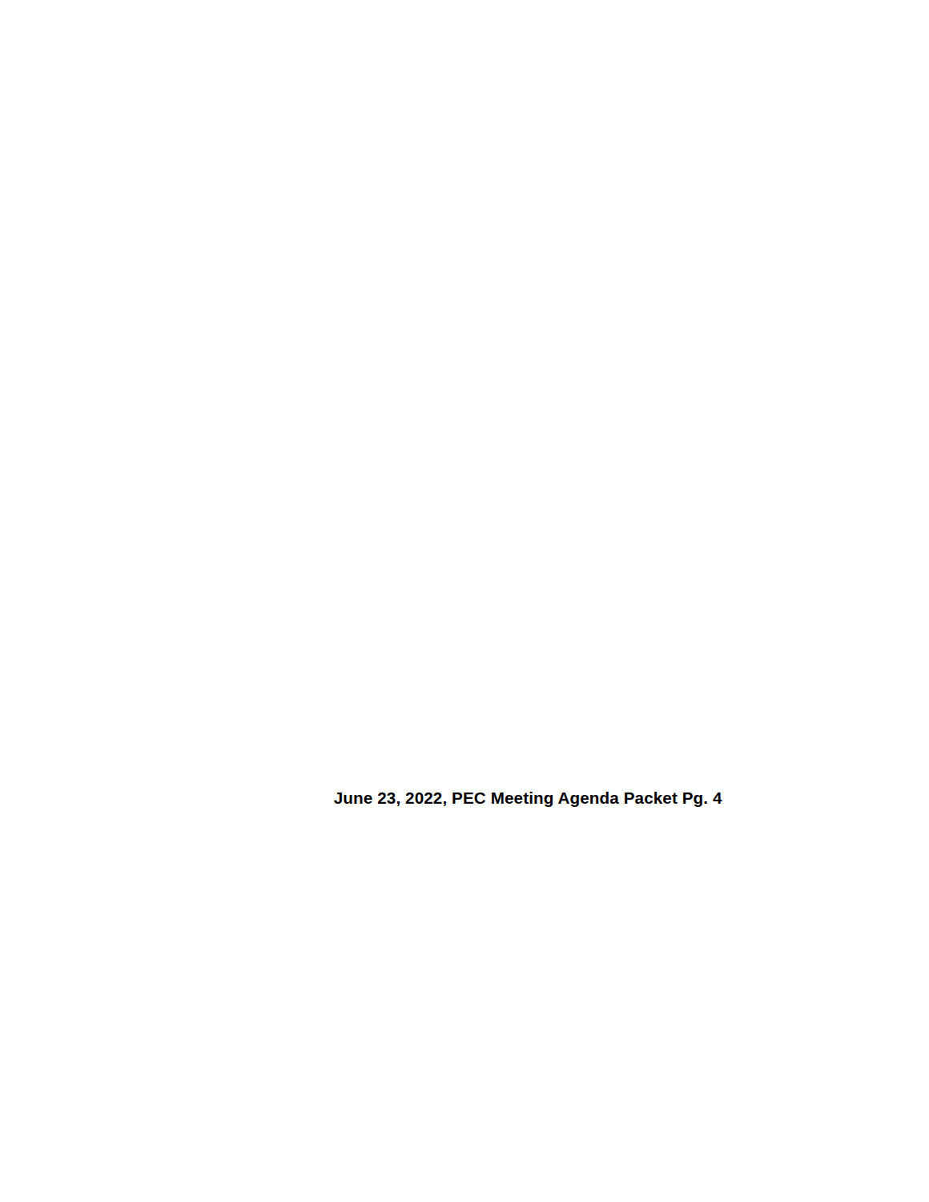June 23, 2022, PEC Meeting Agenda Packet Pg. 4